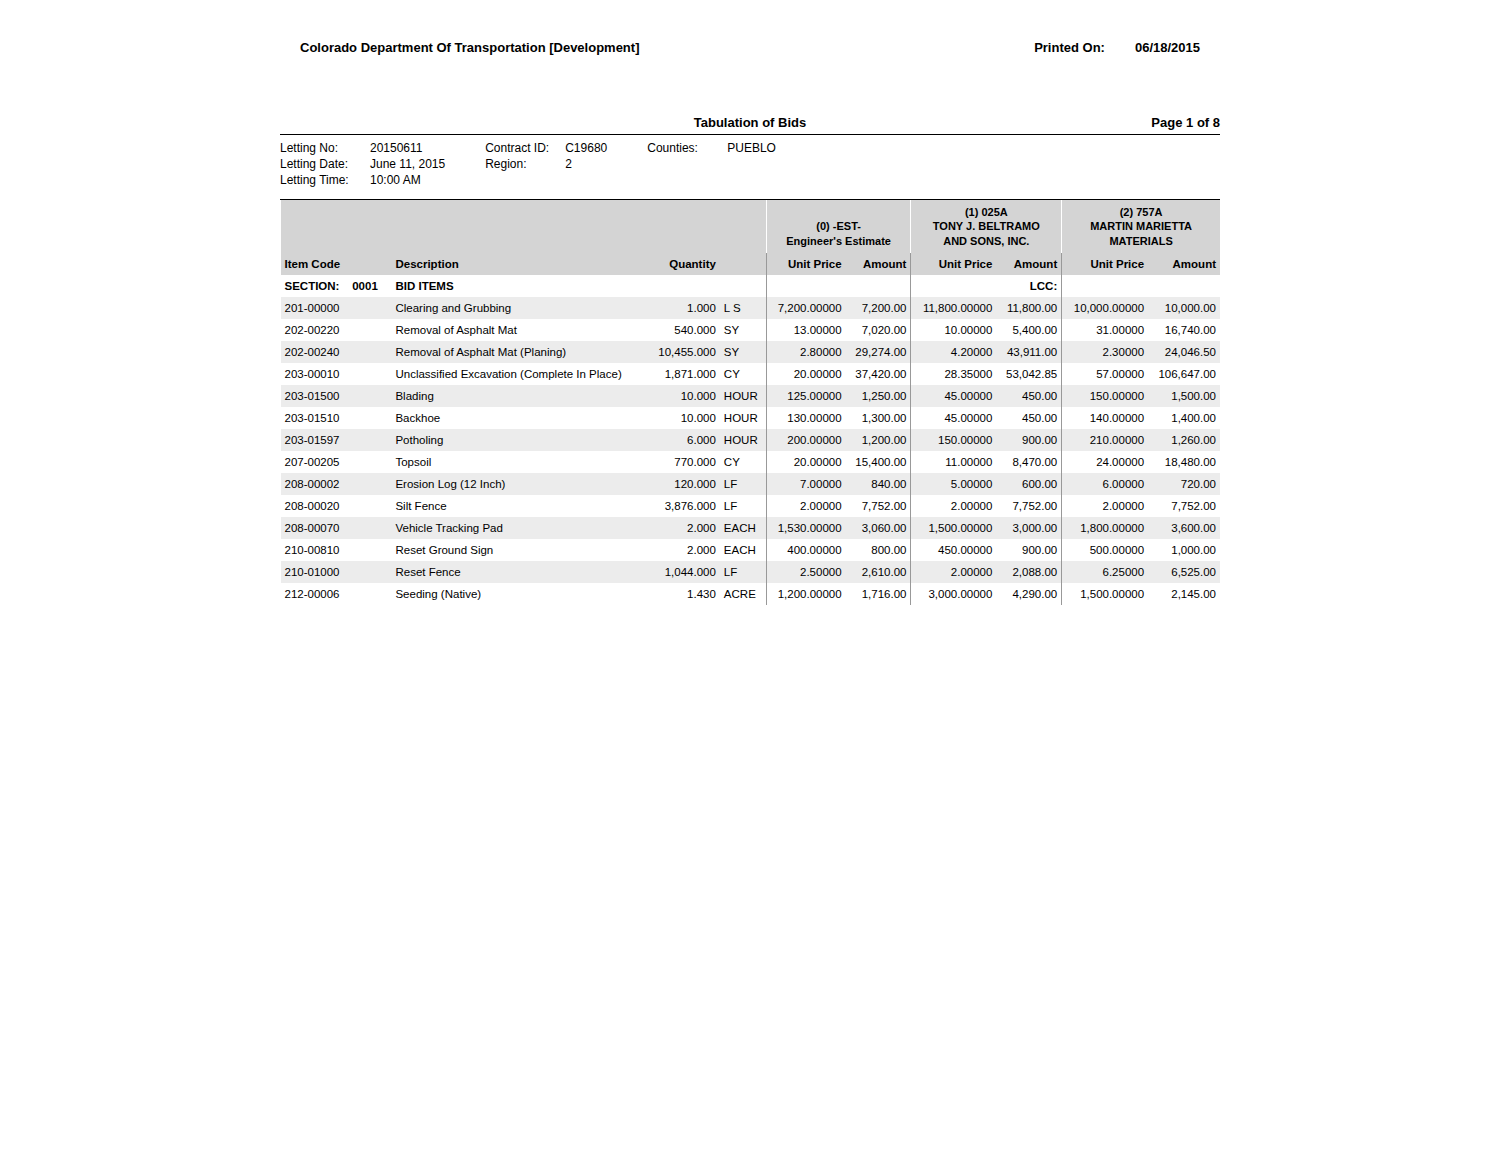Colorado Department Of Transportation [Development]
Printed On: 06/18/2015
Tabulation of Bids
Page 1 of 8
Letting No: 20150611
Letting Date: June 11, 2015
Letting Time: 10:00 AM
Contract ID: C19680
Region: 2
Counties: PUEBLO
| | (0) -EST- Engineer's Estimate | (1) 025A TONY J. BELTRAMO AND SONS, INC. | (2) 757A MARTIN MARIETTA MATERIALS |
| --- | --- | --- | --- |
| Item Code | Description | Quantity | | Unit Price | Amount | Unit Price | Amount | Unit Price | Amount |
| SECTION: 0001 | BID ITEMS | | | | | | LCC: | | |
| 201-00000 | Clearing and Grubbing | 1.000 | L S | 7,200.00000 | 7,200.00 | 11,800.00000 | 11,800.00 | 10,000.00000 | 10,000.00 |
| 202-00220 | Removal of Asphalt Mat | 540.000 | SY | 13.00000 | 7,020.00 | 10.00000 | 5,400.00 | 31.00000 | 16,740.00 |
| 202-00240 | Removal of Asphalt Mat (Planing) | 10,455.000 | SY | 2.80000 | 29,274.00 | 4.20000 | 43,911.00 | 2.30000 | 24,046.50 |
| 203-00010 | Unclassified Excavation (Complete In Place) | 1,871.000 | CY | 20.00000 | 37,420.00 | 28.35000 | 53,042.85 | 57.00000 | 106,647.00 |
| 203-01500 | Blading | 10.000 | HOUR | 125.00000 | 1,250.00 | 45.00000 | 450.00 | 150.00000 | 1,500.00 |
| 203-01510 | Backhoe | 10.000 | HOUR | 130.00000 | 1,300.00 | 45.00000 | 450.00 | 140.00000 | 1,400.00 |
| 203-01597 | Potholing | 6.000 | HOUR | 200.00000 | 1,200.00 | 150.00000 | 900.00 | 210.00000 | 1,260.00 |
| 207-00205 | Topsoil | 770.000 | CY | 20.00000 | 15,400.00 | 11.00000 | 8,470.00 | 24.00000 | 18,480.00 |
| 208-00002 | Erosion Log (12 Inch) | 120.000 | LF | 7.00000 | 840.00 | 5.00000 | 600.00 | 6.00000 | 720.00 |
| 208-00020 | Silt Fence | 3,876.000 | LF | 2.00000 | 7,752.00 | 2.00000 | 7,752.00 | 2.00000 | 7,752.00 |
| 208-00070 | Vehicle Tracking Pad | 2.000 | EACH | 1,530.00000 | 3,060.00 | 1,500.00000 | 3,000.00 | 1,800.00000 | 3,600.00 |
| 210-00810 | Reset Ground Sign | 2.000 | EACH | 400.00000 | 800.00 | 450.00000 | 900.00 | 500.00000 | 1,000.00 |
| 210-01000 | Reset Fence | 1,044.000 | LF | 2.50000 | 2,610.00 | 2.00000 | 2,088.00 | 6.25000 | 6,525.00 |
| 212-00006 | Seeding (Native) | 1.430 | ACRE | 1,200.00000 | 1,716.00 | 3,000.00000 | 4,290.00 | 1,500.00000 | 2,145.00 |